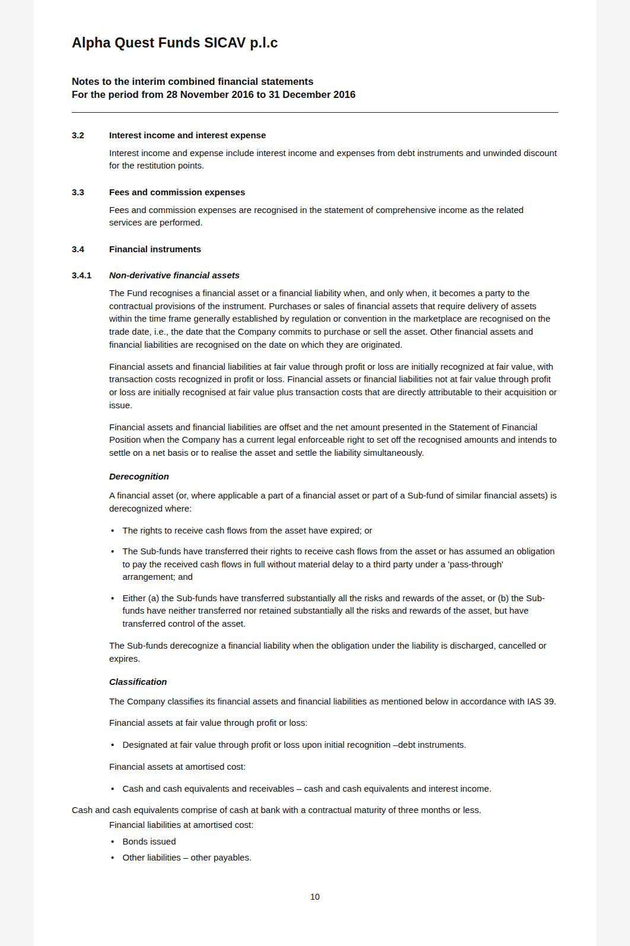Alpha Quest Funds SICAV p.l.c
Notes to the interim combined financial statements
For the period from 28 November 2016 to 31 December 2016
3.2 Interest income and interest expense
Interest income and expense include interest income and expenses from debt instruments and unwinded discount for the restitution points.
3.3 Fees and commission expenses
Fees and commission expenses are recognised in the statement of comprehensive income as the related services are performed.
3.4 Financial instruments
3.4.1 Non-derivative financial assets
The Fund recognises a financial asset or a financial liability when, and only when, it becomes a party to the contractual provisions of the instrument. Purchases or sales of financial assets that require delivery of assets within the time frame generally established by regulation or convention in the marketplace are recognised on the trade date, i.e., the date that the Company commits to purchase or sell the asset. Other financial assets and financial liabilities are recognised on the date on which they are originated.
Financial assets and financial liabilities at fair value through profit or loss are initially recognized at fair value, with transaction costs recognized in profit or loss. Financial assets or financial liabilities not at fair value through profit or loss are initially recognised at fair value plus transaction costs that are directly attributable to their acquisition or issue.
Financial assets and financial liabilities are offset and the net amount presented in the Statement of Financial Position when the Company has a current legal enforceable right to set off the recognised amounts and intends to settle on a net basis or to realise the asset and settle the liability simultaneously.
Derecognition
A financial asset (or, where applicable a part of a financial asset or part of a Sub-fund of similar financial assets) is derecognized where:
The rights to receive cash flows from the asset have expired; or
The Sub-funds have transferred their rights to receive cash flows from the asset or has assumed an obligation to pay the received cash flows in full without material delay to a third party under a 'pass-through' arrangement; and
Either (a) the Sub-funds have transferred substantially all the risks and rewards of the asset, or (b) the Sub-funds have neither transferred nor retained substantially all the risks and rewards of the asset, but have transferred control of the asset.
The Sub-funds derecognize a financial liability when the obligation under the liability is discharged, cancelled or expires.
Classification
The Company classifies its financial assets and financial liabilities as mentioned below in accordance with IAS 39.
Financial assets at fair value through profit or loss:
Designated at fair value through profit or loss upon initial recognition –debt instruments.
Financial assets at amortised cost:
Cash and cash equivalents and receivables – cash and cash equivalents and interest income.
Cash and cash equivalents comprise of cash at bank with a contractual maturity of three months or less.
Financial liabilities at amortised cost:
Bonds issued
Other liabilities – other payables.
10